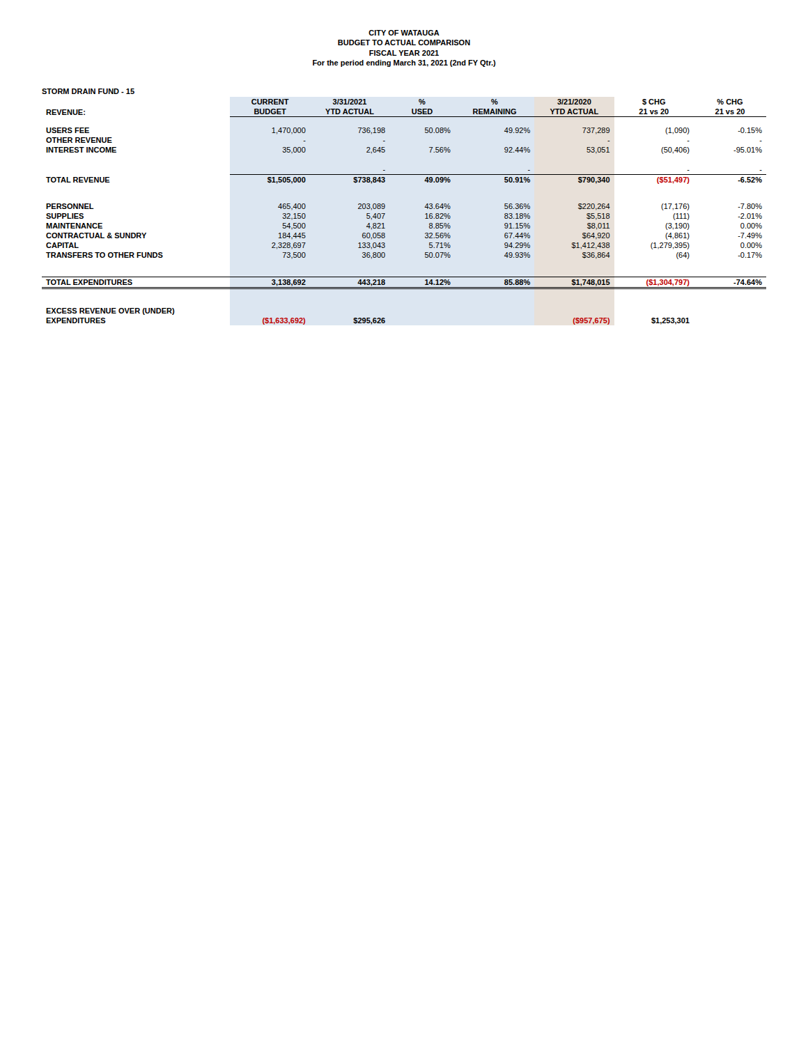CITY OF WATAUGA
BUDGET TO ACTUAL COMPARISON
FISCAL YEAR 2021
For the period ending March 31, 2021 (2nd FY Qtr.)
STORM DRAIN FUND - 15
| | CURRENT | 3/31/2021 | % | % | 3/21/2020 | $ CHG | % CHG |
| --- | --- | --- | --- | --- | --- | --- | --- |
| REVENUE: | BUDGET | YTD ACTUAL | USED | REMAINING | YTD ACTUAL | 21 vs 20 | 21 vs 20 |
| USERS FEE | 1,470,000 | 736,198 | 50.08% | 49.92% | 737,289 | (1,090) | -0.15% |
| OTHER REVENUE | - | - | | | - | - | - |
| INTEREST INCOME | 35,000 | 2,645 | 7.56% | 92.44% | 53,051 | (50,406) | -95.01% |
| | | - | | - | | - | - |
| TOTAL REVENUE | $1,505,000 | $738,843 | 49.09% | 50.91% | $790,340 | ($51,497) | -6.52% |
| PERSONNEL | 465,400 | 203,089 | 43.64% | 56.36% | $220,264 | (17,176) | -7.80% |
| SUPPLIES | 32,150 | 5,407 | 16.82% | 83.18% | $5,518 | (111) | -2.01% |
| MAINTENANCE | 54,500 | 4,821 | 8.85% | 91.15% | $8,011 | (3,190) | 0.00% |
| CONTRACTUAL & SUNDRY | 184,445 | 60,058 | 32.56% | 67.44% | $64,920 | (4,861) | -7.49% |
| CAPITAL | 2,328,697 | 133,043 | 5.71% | 94.29% | $1,412,438 | (1,279,395) | 0.00% |
| TRANSFERS TO OTHER FUNDS | 73,500 | 36,800 | 50.07% | 49.93% | $36,864 | (64) | -0.17% |
| TOTAL EXPENDITURES | 3,138,692 | 443,218 | 14.12% | 85.88% | $1,748,015 | ($1,304,797) | -74.64% |
| EXCESS REVENUE OVER (UNDER) | | | | | | | |
| EXPENDITURES | ($1,633,692) | $295,626 | | | ($957,675) | $1,253,301 | |